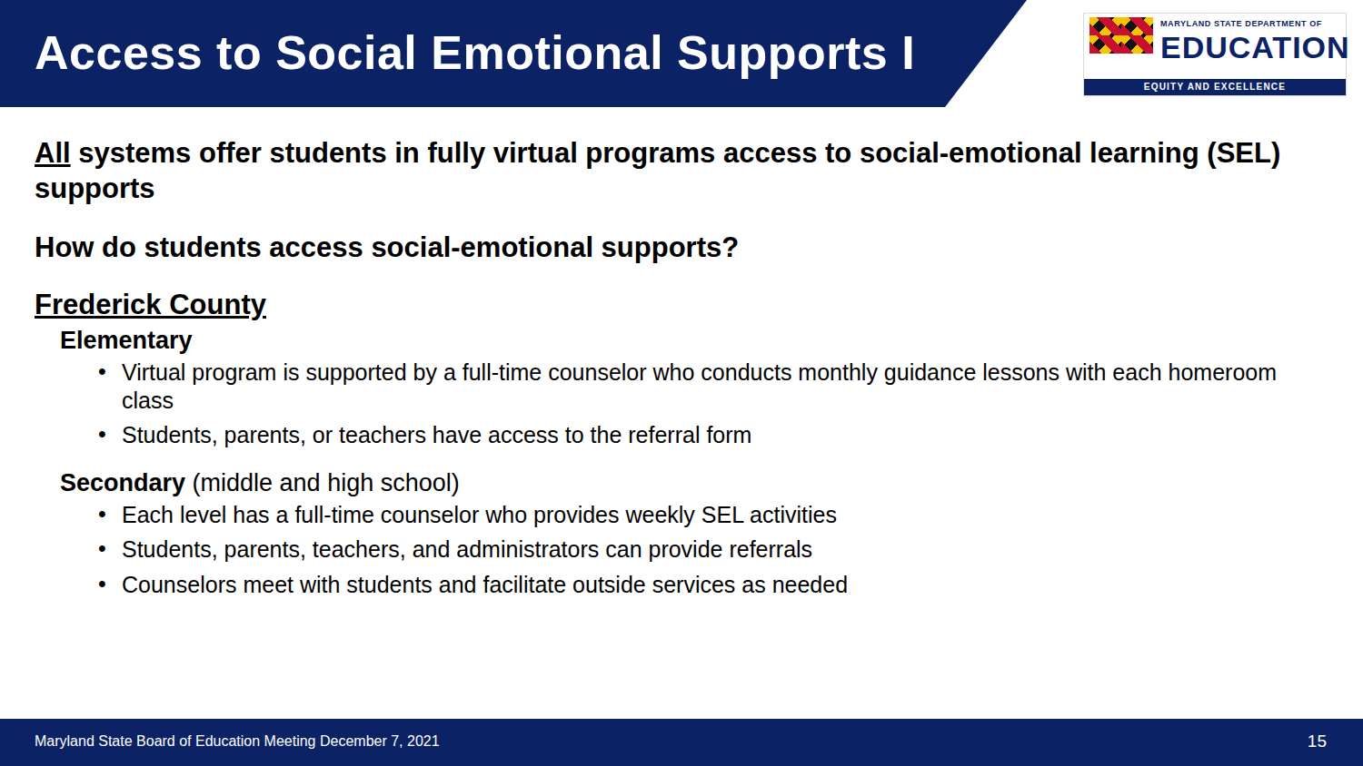Access to Social Emotional Supports I
MARYLAND STATE DEPARTMENT OF
EDUCATION
EQUITY AND EXCELLENCE
All systems offer students in fully virtual programs access to social-emotional learning (SEL) supports
How do students access social-emotional supports?
Frederick County
Elementary
Virtual program is supported by a full-time counselor who conducts monthly guidance lessons with each homeroom class
Students, parents, or teachers have access to the referral form
Secondary (middle and high school)
Each level has a full-time counselor who provides weekly SEL activities
Students, parents, teachers, and administrators can provide referrals
Counselors meet with students and facilitate outside services as needed
Maryland State Board of Education Meeting December 7, 2021
15